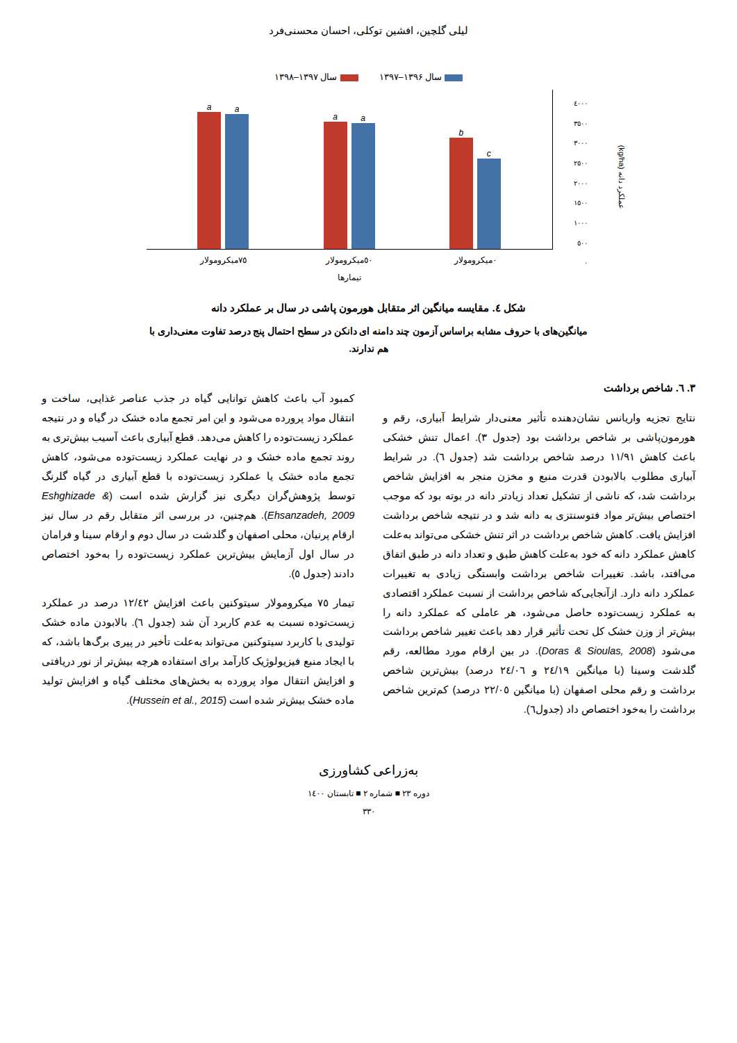لیلی گلچین، افشین توکلی، احسان محسنی‌فرد
سال ۱۳۹۶–۱۳۹۷ سال ۱۳۹۷–۱۳۹۸
٤٠٠٠
٣٥٠٠
٣٠٠٠
٢٥٠٠
٢٠٠٠
١٥٠٠
١٠٠٠
٥٠٠
٠
عملکرد دانه (kg/ha)
c
b
a
a
a
a
٠میکرومولار
٥٠میکرومولار
٧٥میکرومولار
تیمارها
شکل ٤. مقایسه میانگین اثر متقابل هورمون پاشی در سال بر عملکرد دانه
میانگین‌های با حروف مشابه براساس آزمون چند دامنه ای دانکن در سطح احتمال پنج درصد تفاوت معنی‌داری با هم ندارند.
٣. ٦. شاخص برداشت
نتایج تجزیه واریانس نشان‌دهنده تأثیر معنی‌دار شرایط آبیاری، رقم و هورمون‌پاشی بر شاخص برداشت بود (جدول ٣). اعمال تنش خشکی باعث کاهش ١١/٩١ درصد شاخص برداشت شد (جدول ٦). در شرایط آبیاری مطلوب بالابودن قدرت منبع و مخزن منجر به افزایش شاخص برداشت شد، که ناشی از تشکیل تعداد زیادتر دانه در بوته بود که موجب اختصاص بیش‌تر مواد فتوسنتزی به دانه شد و در نتیجه شاخص برداشت افزایش یافت. کاهش شاخص برداشت در اثر تنش خشکی می‌تواند به‌علت کاهش عملکرد دانه که خود به‌علت کاهش طبق و تعداد دانه در طبق اتفاق می‌افتد، باشد. تغییرات شاخص برداشت وابستگی زیادی به تغییرات عملکرد دانه دارد. ازآنجایی‌که شاخص برداشت از نسبت عملکرد اقتصادی به عملکرد زیست‌توده حاصل می‌شود، هر عاملی که عملکرد دانه را بیش‌تر از وزن خشک کل تحت تأثیر قرار دهد باعث تغییر شاخص برداشت می‌شود (Doras & Sioulas, 2008). در بین ارقام مورد مطالعه، رقم گلدشت وسینا (با میانگین ٢٤/١٩ و ٢٤/٠٦ درصد) بیش‌ترین شاخص برداشت و رقم محلی اصفهان (با میانگین ٢٢/٠٥ درصد) کم‌ترین شاخص برداشت را به‌خود اختصاص داد (جدول٦).
کمبود آب باعث کاهش توانایی گیاه در جذب عناصر غذایی، ساخت و انتقال مواد پرورده می‌شود و این امر تجمع ماده خشک در گیاه و در نتیجه عملکرد زیست‌توده را کاهش می‌دهد. قطع آبیاری باعث آسیب بیش‌تری به روند تجمع ماده خشک و در نهایت عملکرد زیست‌توده می‌شود، کاهش تجمع ماده خشک یا عملکرد زیست‌توده با قطع آبیاری در گیاه گلرنگ توسط پژوهش‌گران دیگری نیز گزارش شده است (Eshghizade & Ehsanzadeh, 2009). هم‌چنین، در بررسی اثر متقابل رقم در سال نیز ارقام پرنیان، محلی اصفهان و گلدشت در سال دوم و ارقام سینا و فرامان در سال اول آزمایش بیش‌ترین عملکرد زیست‌توده را به‌خود اختصاص دادند (جدول ٥).
تیمار ٧٥ میکرومولار سیتوکنین باعث افزایش ١٢/٤٢ درصد در عملکرد زیست‌توده نسبت به عدم کاربرد آن شد (جدول ٦). بالابودن ماده خشک تولیدی با کاربرد سیتوکنین می‌تواند به‌علت تأخیر در پیری برگ‌ها باشد، که با ایجاد منبع فیزیولوژیک کارآمد برای استفاده هرچه بیش‌تر از نور دریافتی و افزایش انتقال مواد پرورده به بخش‌های مختلف گیاه و افزایش تولید ماده خشک بیش‌تر شده است (Hussein et al., 2015).
به‌زراعی کشاورزی
دوره ٢٣ ■ شماره ٢ ■ تابستان ١٤٠٠
٣٣٠